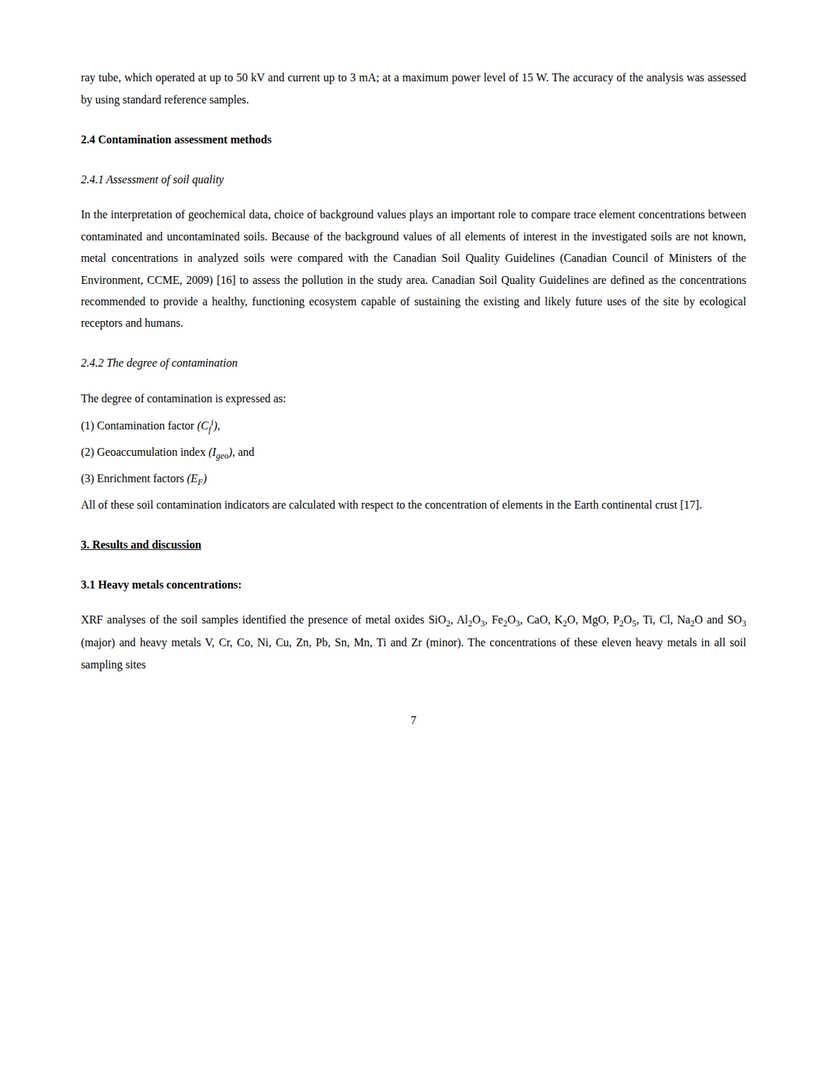ray tube, which operated at up to 50 kV and current up to 3 mA; at a maximum power level of 15 W. The accuracy of the analysis was assessed by using standard reference samples.
2.4 Contamination assessment methods
2.4.1 Assessment of soil quality
In the interpretation of geochemical data, choice of background values plays an important role to compare trace element concentrations between contaminated and uncontaminated soils. Because of the background values of all elements of interest in the investigated soils are not known, metal concentrations in analyzed soils were compared with the Canadian Soil Quality Guidelines (Canadian Council of Ministers of the Environment, CCME, 2009) [16] to assess the pollution in the study area. Canadian Soil Quality Guidelines are defined as the concentrations recommended to provide a healthy, functioning ecosystem capable of sustaining the existing and likely future uses of the site by ecological receptors and humans.
2.4.2 The degree of contamination
The degree of contamination is expressed as:
(1) Contamination factor (Cfi),
(2) Geoaccumulation index (Igeo), and
(3) Enrichment factors (EF)
All of these soil contamination indicators are calculated with respect to the concentration of elements in the Earth continental crust [17].
3. Results and discussion
3.1 Heavy metals concentrations:
XRF analyses of the soil samples identified the presence of metal oxides SiO2, Al2O3, Fe2O3, CaO, K2O, MgO, P2O5, Ti, Cl, Na2O and SO3 (major) and heavy metals V, Cr, Co, Ni, Cu, Zn, Pb, Sn, Mn, Ti and Zr (minor). The concentrations of these eleven heavy metals in all soil sampling sites
7